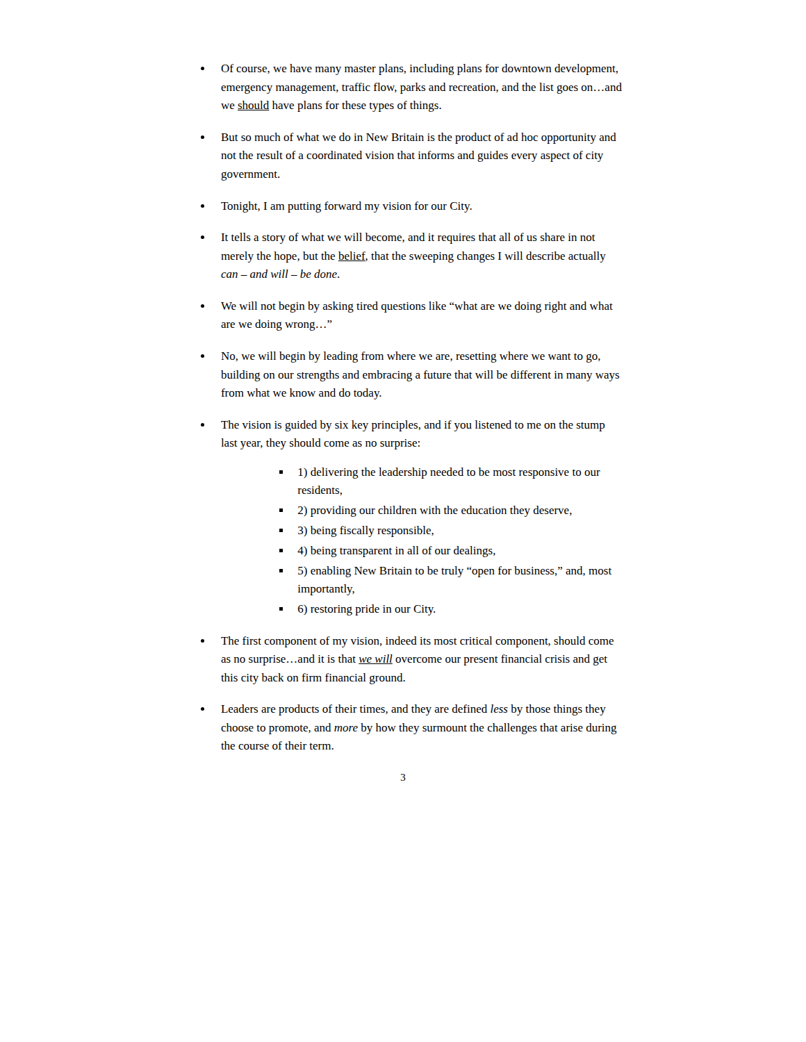Of course, we have many master plans, including plans for downtown development, emergency management, traffic flow, parks and recreation, and the list goes on…and we should have plans for these types of things.
But so much of what we do in New Britain is the product of ad hoc opportunity and not the result of a coordinated vision that informs and guides every aspect of city government.
Tonight, I am putting forward my vision for our City.
It tells a story of what we will become, and it requires that all of us share in not merely the hope, but the belief, that the sweeping changes I will describe actually can – and will – be done.
We will not begin by asking tired questions like “what are we doing right and what are we doing wrong…”
No, we will begin by leading from where we are, resetting where we want to go, building on our strengths and embracing a future that will be different in many ways from what we know and do today.
The vision is guided by six key principles, and if you listened to me on the stump last year, they should come as no surprise:
1) delivering the leadership needed to be most responsive to our residents,
2) providing our children with the education they deserve,
3) being fiscally responsible,
4) being transparent in all of our dealings,
5) enabling New Britain to be truly “open for business,” and, most importantly,
6) restoring pride in our City.
The first component of my vision, indeed its most critical component, should come as no surprise…and it is that we will overcome our present financial crisis and get this city back on firm financial ground.
Leaders are products of their times, and they are defined less by those things they choose to promote, and more by how they surmount the challenges that arise during the course of their term.
3